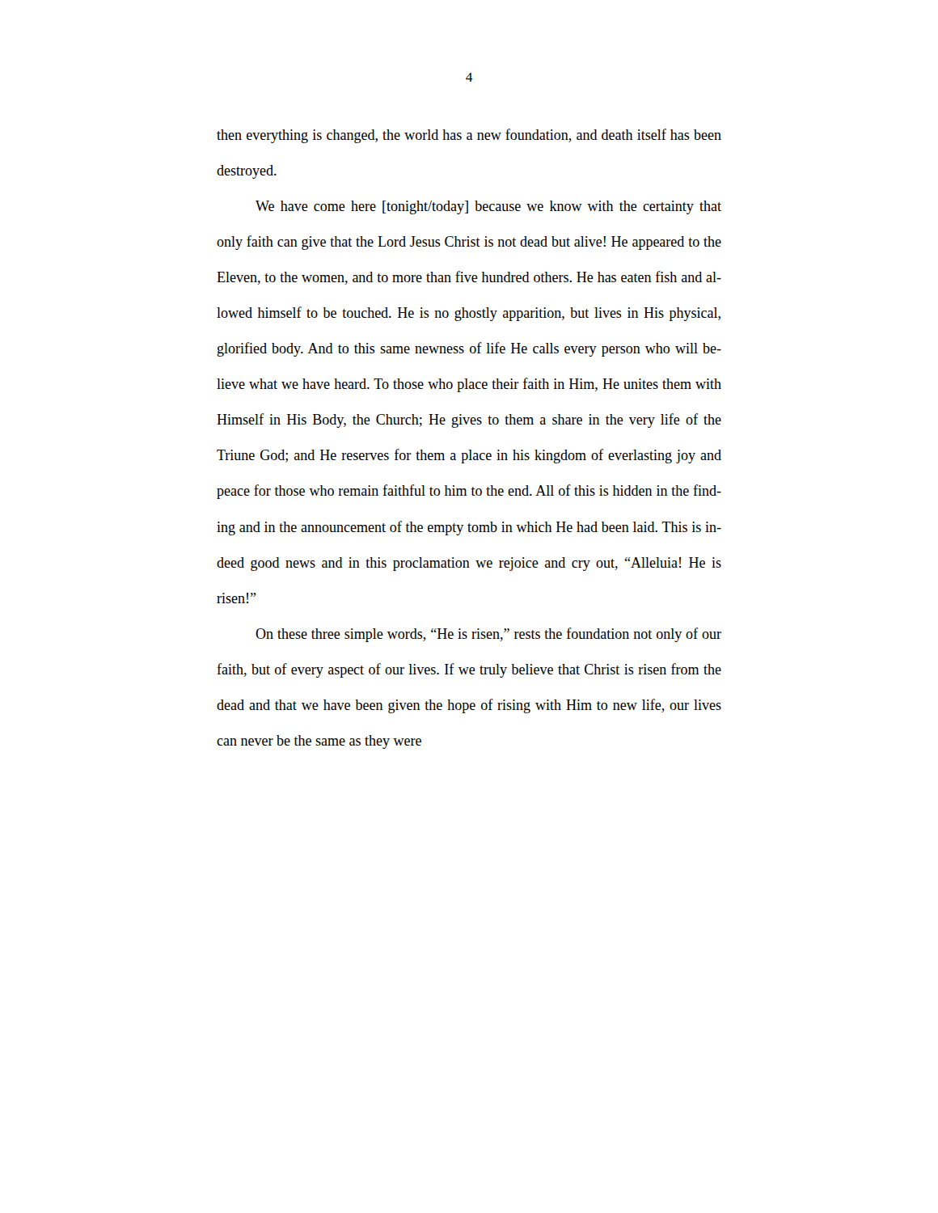4
then everything is changed, the world has a new foundation, and death itself has been destroyed.
We have come here [tonight/today] because we know with the certainty that only faith can give that the Lord Jesus Christ is not dead but alive! He appeared to the Eleven, to the women, and to more than five hundred others. He has eaten fish and allowed himself to be touched. He is no ghostly apparition, but lives in His physical, glorified body. And to this same newness of life He calls every person who will believe what we have heard. To those who place their faith in Him, He unites them with Himself in His Body, the Church; He gives to them a share in the very life of the Triune God; and He reserves for them a place in his kingdom of everlasting joy and peace for those who remain faithful to him to the end. All of this is hidden in the finding and in the announcement of the empty tomb in which He had been laid. This is indeed good news and in this proclamation we rejoice and cry out, “Alleluia! He is risen!”
On these three simple words, “He is risen,” rests the foundation not only of our faith, but of every aspect of our lives. If we truly believe that Christ is risen from the dead and that we have been given the hope of rising with Him to new life, our lives can never be the same as they were